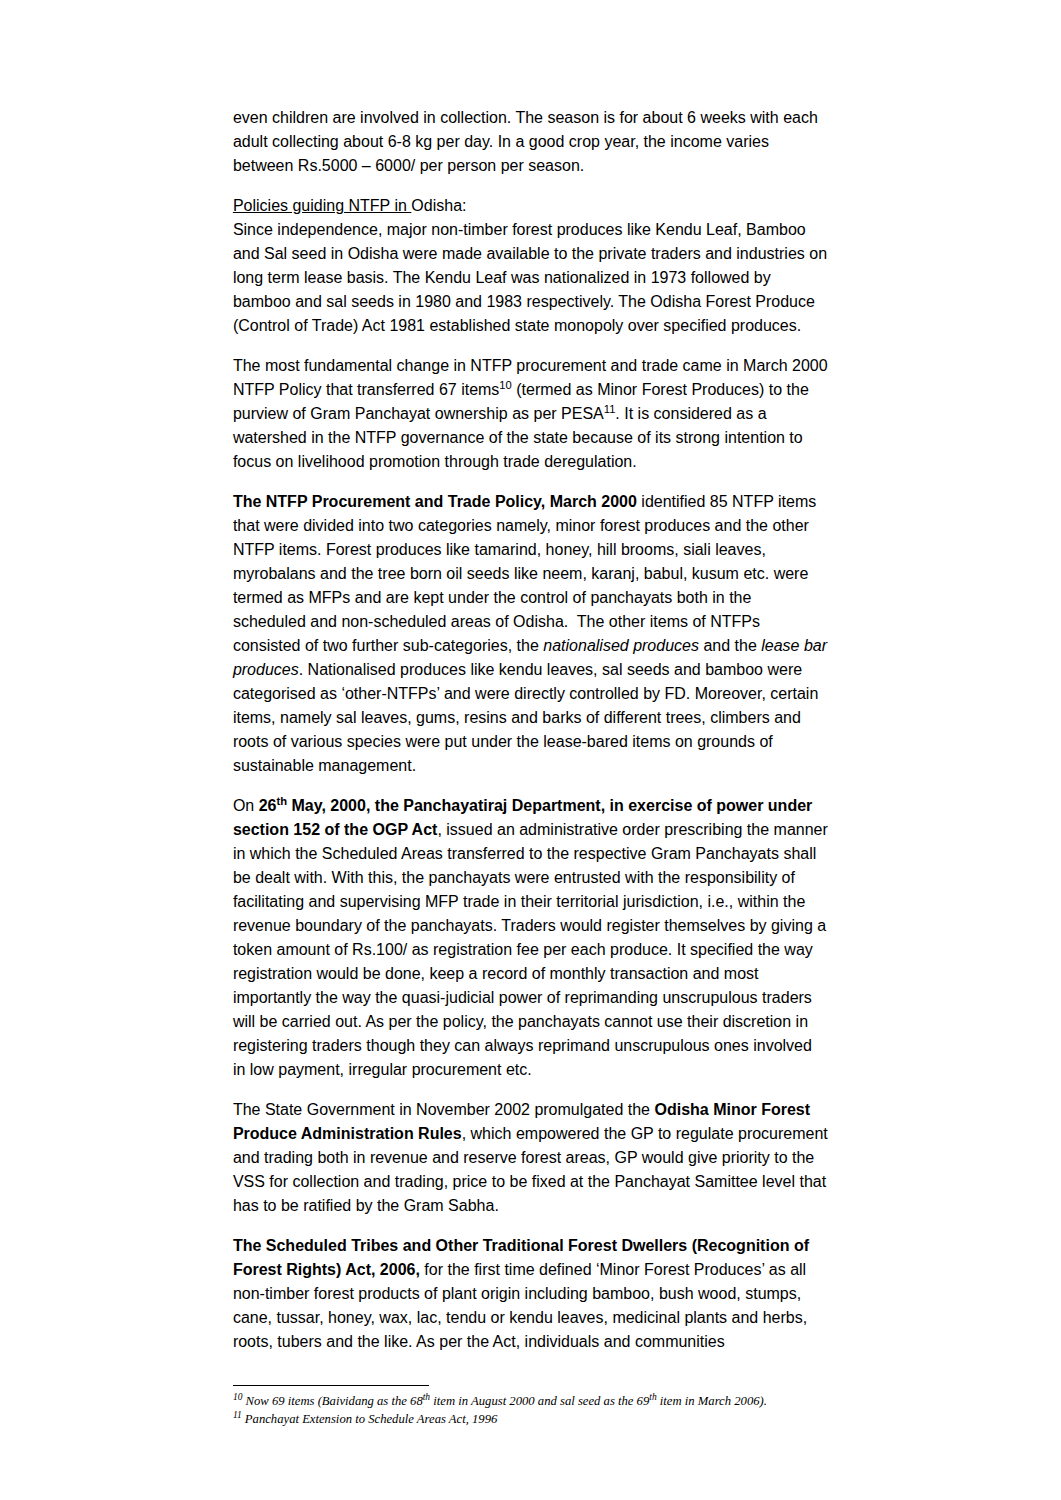even children are involved in collection. The season is for about 6 weeks with each adult collecting about 6-8 kg per day. In a good crop year, the income varies between Rs.5000 – 6000/ per person per season.
Policies guiding NTFP in Odisha:
Since independence, major non-timber forest produces like Kendu Leaf, Bamboo and Sal seed in Odisha were made available to the private traders and industries on long term lease basis. The Kendu Leaf was nationalized in 1973 followed by bamboo and sal seeds in 1980 and 1983 respectively. The Odisha Forest Produce (Control of Trade) Act 1981 established state monopoly over specified produces.
The most fundamental change in NTFP procurement and trade came in March 2000 NTFP Policy that transferred 67 items10 (termed as Minor Forest Produces) to the purview of Gram Panchayat ownership as per PESA11. It is considered as a watershed in the NTFP governance of the state because of its strong intention to focus on livelihood promotion through trade deregulation.
The NTFP Procurement and Trade Policy, March 2000 identified 85 NTFP items that were divided into two categories namely, minor forest produces and the other NTFP items. Forest produces like tamarind, honey, hill brooms, siali leaves, myrobalans and the tree born oil seeds like neem, karanj, babul, kusum etc. were termed as MFPs and are kept under the control of panchayats both in the scheduled and non-scheduled areas of Odisha. The other items of NTFPs consisted of two further sub-categories, the nationalised produces and the lease bar produces. Nationalised produces like kendu leaves, sal seeds and bamboo were categorised as ‘other-NTFPs’ and were directly controlled by FD. Moreover, certain items, namely sal leaves, gums, resins and barks of different trees, climbers and roots of various species were put under the lease-bared items on grounds of sustainable management.
On 26th May, 2000, the Panchayatiraj Department, in exercise of power under section 152 of the OGP Act, issued an administrative order prescribing the manner in which the Scheduled Areas transferred to the respective Gram Panchayats shall be dealt with. With this, the panchayats were entrusted with the responsibility of facilitating and supervising MFP trade in their territorial jurisdiction, i.e., within the revenue boundary of the panchayats. Traders would register themselves by giving a token amount of Rs.100/ as registration fee per each produce. It specified the way registration would be done, keep a record of monthly transaction and most importantly the way the quasi-judicial power of reprimanding unscrupulous traders will be carried out. As per the policy, the panchayats cannot use their discretion in registering traders though they can always reprimand unscrupulous ones involved in low payment, irregular procurement etc.
The State Government in November 2002 promulgated the Odisha Minor Forest Produce Administration Rules, which empowered the GP to regulate procurement and trading both in revenue and reserve forest areas, GP would give priority to the VSS for collection and trading, price to be fixed at the Panchayat Samittee level that has to be ratified by the Gram Sabha.
The Scheduled Tribes and Other Traditional Forest Dwellers (Recognition of Forest Rights) Act, 2006, for the first time defined ‘Minor Forest Produces’ as all non-timber forest products of plant origin including bamboo, bush wood, stumps, cane, tussar, honey, wax, lac, tendu or kendu leaves, medicinal plants and herbs, roots, tubers and the like. As per the Act, individuals and communities
10 Now 69 items (Baividang as the 68th item in August 2000 and sal seed as the 69th item in March 2006).
11 Panchayat Extension to Schedule Areas Act, 1996